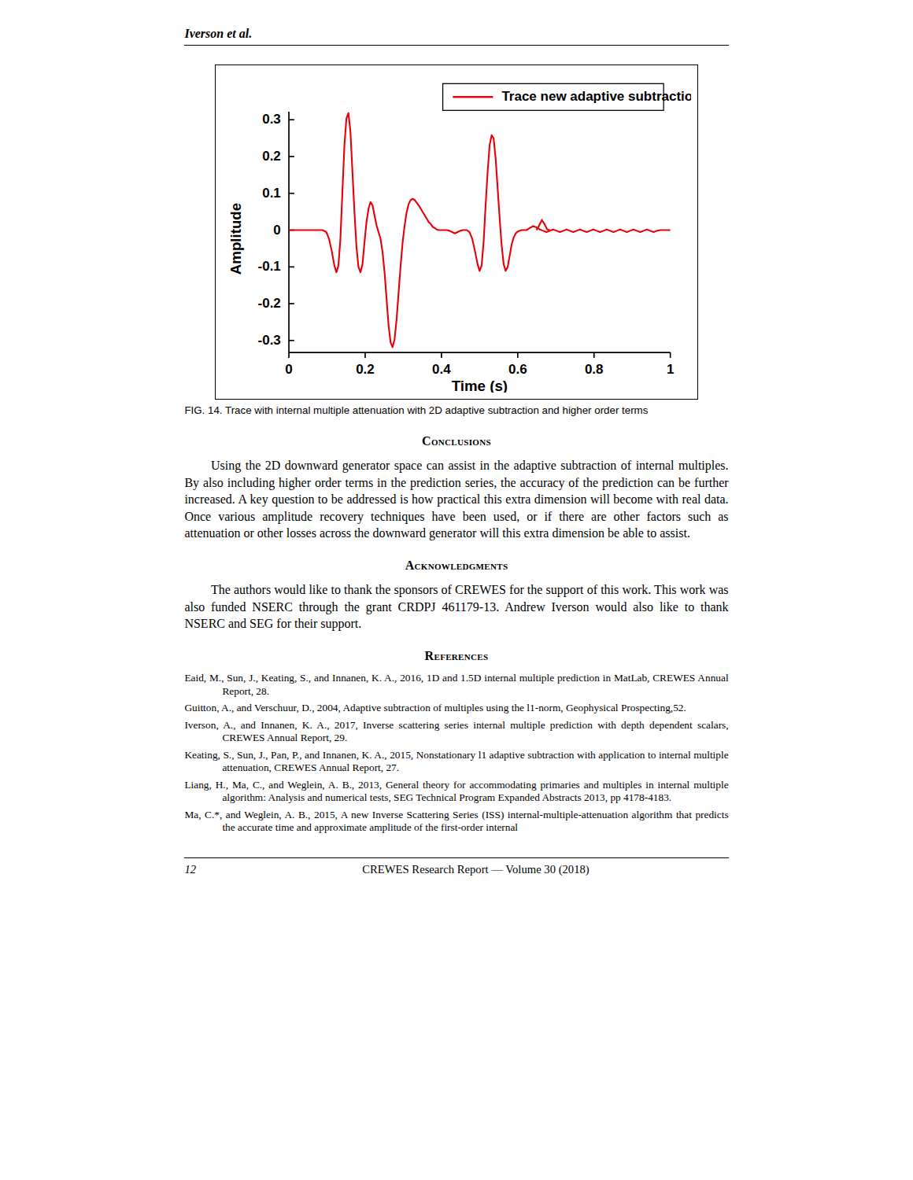Iverson et al.
Trace new adaptive subtraction Amplitude 0.3 0.2 0.1 0 -0.1 -0.2 -0.3 0 0.2 0.4 0.6 0.8 1 Time (s)
FIG. 14. Trace with internal multiple attenuation with 2D adaptive subtraction and higher order terms
Conclusions
Using the 2D downward generator space can assist in the adaptive subtraction of internal multiples. By also including higher order terms in the prediction series, the accuracy of the prediction can be further increased. A key question to be addressed is how practical this extra dimension will become with real data. Once various amplitude recovery techniques have been used, or if there are other factors such as attenuation or other losses across the downward generator will this extra dimension be able to assist.
Acknowledgments
The authors would like to thank the sponsors of CREWES for the support of this work. This work was also funded NSERC through the grant CRDPJ 461179-13. Andrew Iverson would also like to thank NSERC and SEG for their support.
References
Eaid, M., Sun, J., Keating, S., and Innanen, K. A., 2016, 1D and 1.5D internal multiple prediction in MatLab, CREWES Annual Report, 28.
Guitton, A., and Verschuur, D., 2004, Adaptive subtraction of multiples using the l1-norm, Geophysical Prospecting,52.
Iverson, A., and Innanen, K. A., 2017, Inverse scattering series internal multiple prediction with depth dependent scalars, CREWES Annual Report, 29.
Keating, S., Sun, J., Pan, P., and Innanen, K. A., 2015, Nonstationary l1 adaptive subtraction with application to internal multiple attenuation, CREWES Annual Report, 27.
Liang, H., Ma, C., and Weglein, A. B., 2013, General theory for accommodating primaries and multiples in internal multiple algorithm: Analysis and numerical tests, SEG Technical Program Expanded Abstracts 2013, pp 4178-4183.
Ma, C.*, and Weglein, A. B., 2015, A new Inverse Scattering Series (ISS) internal-multiple-attenuation algorithm that predicts the accurate time and approximate amplitude of the first-order internal
12 CREWES Research Report — Volume 30 (2018)